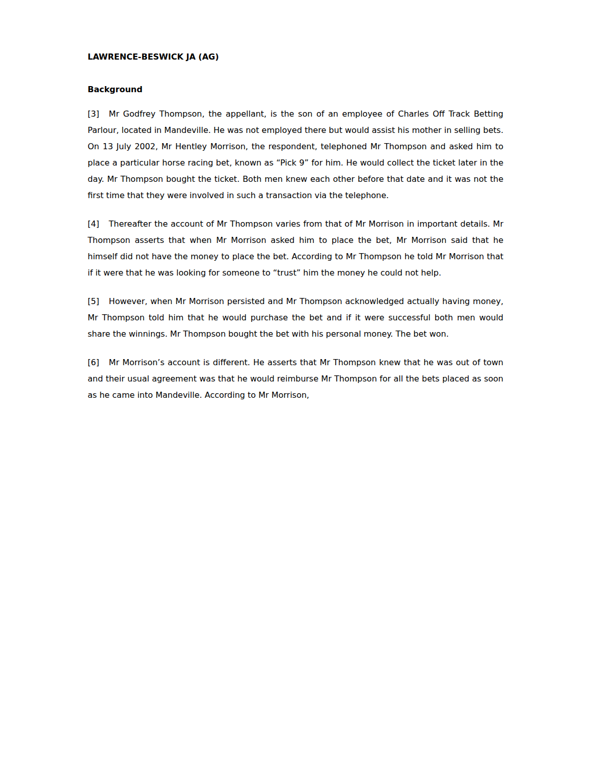LAWRENCE-BESWICK JA (AG)
Background
[3] Mr Godfrey Thompson, the appellant, is the son of an employee of Charles Off Track Betting Parlour, located in Mandeville. He was not employed there but would assist his mother in selling bets. On 13 July 2002, Mr Hentley Morrison, the respondent, telephoned Mr Thompson and asked him to place a particular horse racing bet, known as “Pick 9” for him. He would collect the ticket later in the day. Mr Thompson bought the ticket. Both men knew each other before that date and it was not the first time that they were involved in such a transaction via the telephone.
[4] Thereafter the account of Mr Thompson varies from that of Mr Morrison in important details. Mr Thompson asserts that when Mr Morrison asked him to place the bet, Mr Morrison said that he himself did not have the money to place the bet. According to Mr Thompson he told Mr Morrison that if it were that he was looking for someone to “trust” him the money he could not help.
[5] However, when Mr Morrison persisted and Mr Thompson acknowledged actually having money, Mr Thompson told him that he would purchase the bet and if it were successful both men would share the winnings. Mr Thompson bought the bet with his personal money. The bet won.
[6] Mr Morrison’s account is different. He asserts that Mr Thompson knew that he was out of town and their usual agreement was that he would reimburse Mr Thompson for all the bets placed as soon as he came into Mandeville. According to Mr Morrison,